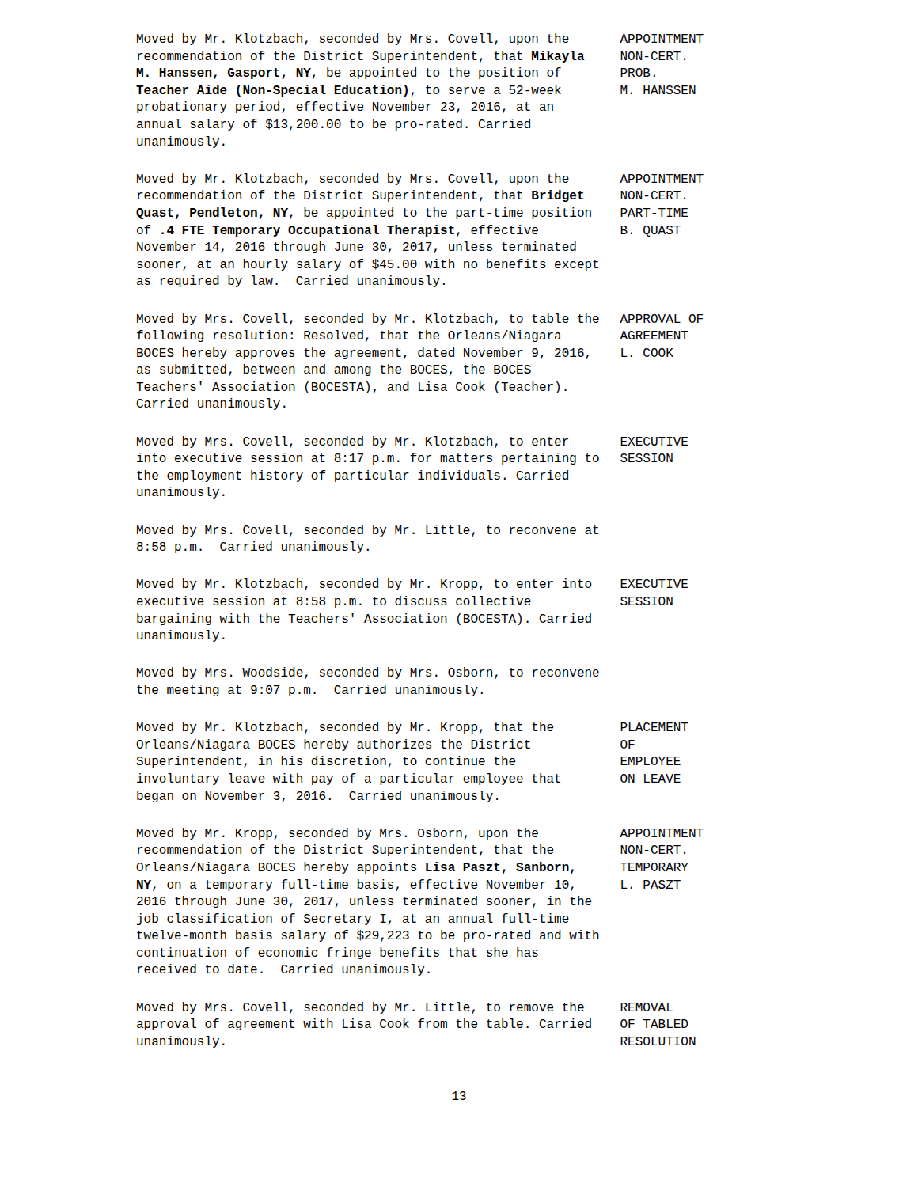Moved by Mr. Klotzbach, seconded by Mrs. Covell, upon the recommendation of the District Superintendent, that Mikayla M. Hanssen, Gasport, NY, be appointed to the position of Teacher Aide (Non-Special Education), to serve a 52-week probationary period, effective November 23, 2016, at an annual salary of $13,200.00 to be pro-rated. Carried unanimously.
APPOINTMENT NON-CERT. PROB. M. HANSSEN
Moved by Mr. Klotzbach, seconded by Mrs. Covell, upon the recommendation of the District Superintendent, that Bridget Quast, Pendleton, NY, be appointed to the part-time position of .4 FTE Temporary Occupational Therapist, effective November 14, 2016 through June 30, 2017, unless terminated sooner, at an hourly salary of $45.00 with no benefits except as required by law. Carried unanimously.
APPOINTMENT NON-CERT. PART-TIME B. QUAST
Moved by Mrs. Covell, seconded by Mr. Klotzbach, to table the following resolution: Resolved, that the Orleans/Niagara BOCES hereby approves the agreement, dated November 9, 2016, as submitted, between and among the BOCES, the BOCES Teachers' Association (BOCESTA), and Lisa Cook (Teacher). Carried unanimously.
APPROVAL OF AGREEMENT L. COOK
Moved by Mrs. Covell, seconded by Mr. Klotzbach, to enter into executive session at 8:17 p.m. for matters pertaining to the employment history of particular individuals. Carried unanimously.
EXECUTIVE SESSION
Moved by Mrs. Covell, seconded by Mr. Little, to reconvene at 8:58 p.m. Carried unanimously.
Moved by Mr. Klotzbach, seconded by Mr. Kropp, to enter into executive session at 8:58 p.m. to discuss collective bargaining with the Teachers' Association (BOCESTA). Carried unanimously.
EXECUTIVE SESSION
Moved by Mrs. Woodside, seconded by Mrs. Osborn, to reconvene the meeting at 9:07 p.m. Carried unanimously.
Moved by Mr. Klotzbach, seconded by Mr. Kropp, that the Orleans/Niagara BOCES hereby authorizes the District Superintendent, in his discretion, to continue the involuntary leave with pay of a particular employee that began on November 3, 2016. Carried unanimously.
PLACEMENT OF EMPLOYEE ON LEAVE
Moved by Mr. Kropp, seconded by Mrs. Osborn, upon the recommendation of the District Superintendent, that the Orleans/Niagara BOCES hereby appoints Lisa Paszt, Sanborn, NY, on a temporary full-time basis, effective November 10, 2016 through June 30, 2017, unless terminated sooner, in the job classification of Secretary I, at an annual full-time twelve-month basis salary of $29,223 to be pro-rated and with continuation of economic fringe benefits that she has received to date. Carried unanimously.
APPOINTMENT NON-CERT. TEMPORARY L. PASZT
Moved by Mrs. Covell, seconded by Mr. Little, to remove the approval of agreement with Lisa Cook from the table. Carried unanimously.
REMOVAL OF TABLED RESOLUTION
13